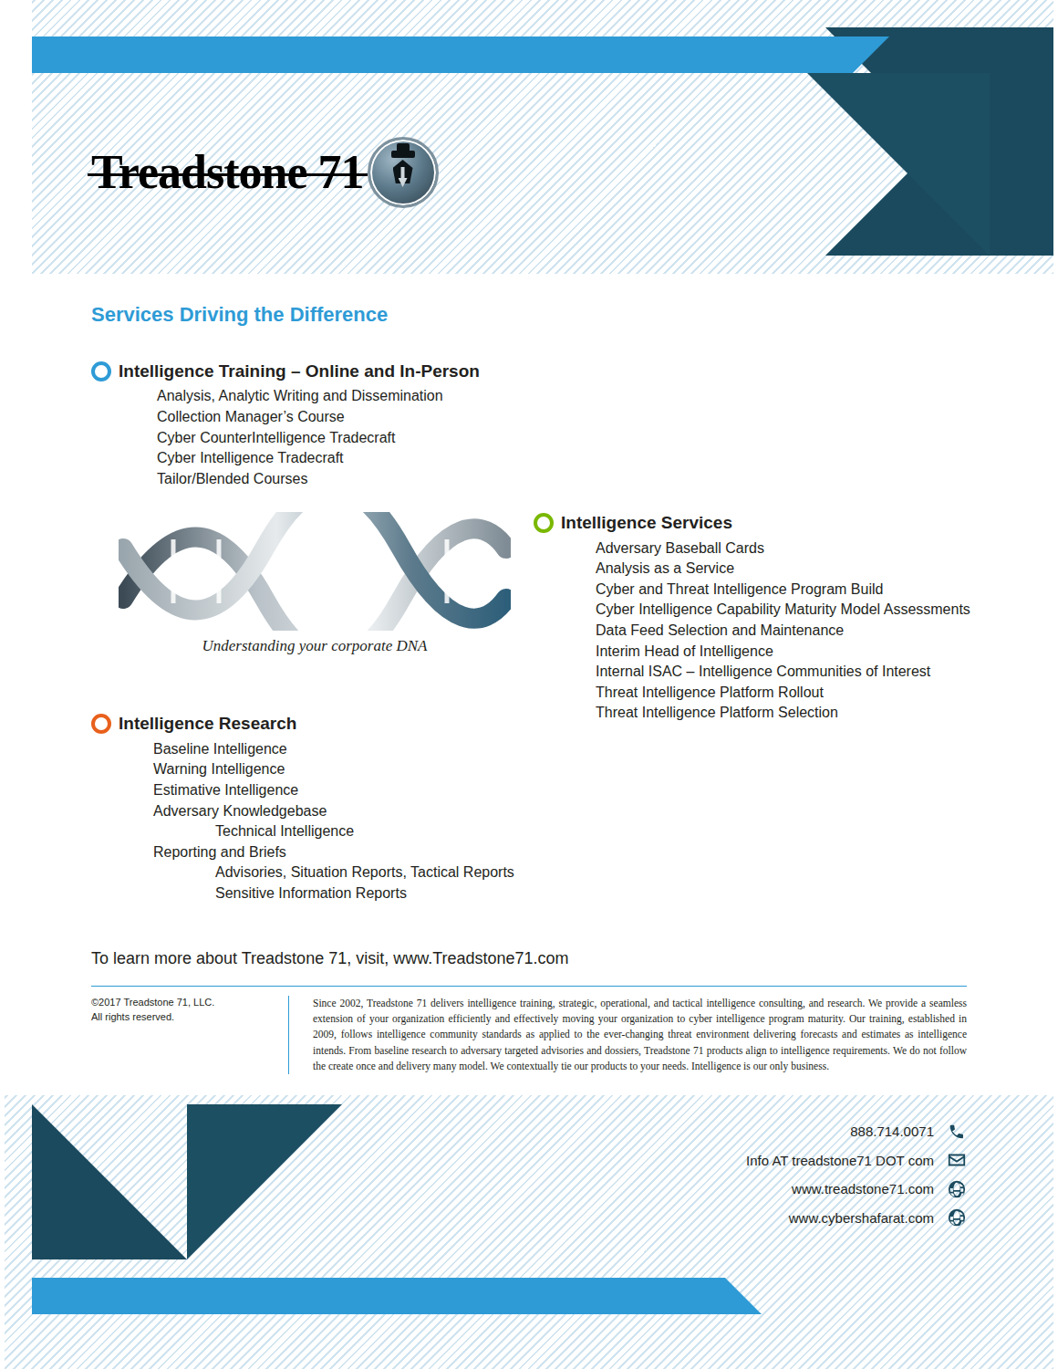Treadstone 71
Services Driving the Difference
Intelligence Training – Online and In-Person
Analysis, Analytic Writing and Dissemination
Collection Manager’s Course
Cyber CounterIntelligence Tradecraft
Cyber Intelligence Tradecraft
Tailor/Blended Courses
Understanding your corporate DNA
Intelligence Services
Adversary Baseball Cards
Analysis as a Service
Cyber and Threat Intelligence Program Build
Cyber Intelligence Capability Maturity Model Assessments
Data Feed Selection and Maintenance
Interim Head of Intelligence
Internal ISAC – Intelligence Communities of Interest
Threat Intelligence Platform Rollout
Threat Intelligence Platform Selection
Intelligence Research
Baseline Intelligence
Warning Intelligence
Estimative Intelligence
Adversary Knowledgebase
Technical Intelligence
Reporting and Briefs
Advisories, Situation Reports, Tactical Reports
Sensitive Information Reports
To learn more about Treadstone 71, visit, www.Treadstone71.com
©2017 Treadstone 71, LLC.
All rights reserved.
Since 2002, Treadstone 71 delivers intelligence training, strategic, operational, and tactical intelligence consulting, and research. We provide a seamless extension of your organization efficiently and effectively moving your organization to cyber intelligence program maturity. Our training, established in 2009, follows intelligence community standards as applied to the ever-changing threat environment delivering forecasts and estimates as intelligence intends. From baseline research to adversary targeted advisories and dossiers, Treadstone 71 products align to intelligence requirements. We do not follow the create once and delivery many model. We contextually tie our products to your needs. Intelligence is our only business.
888.714.0071
Info AT treadstone71 DOT com
www.treadstone71.com
www.cybershafarat.com